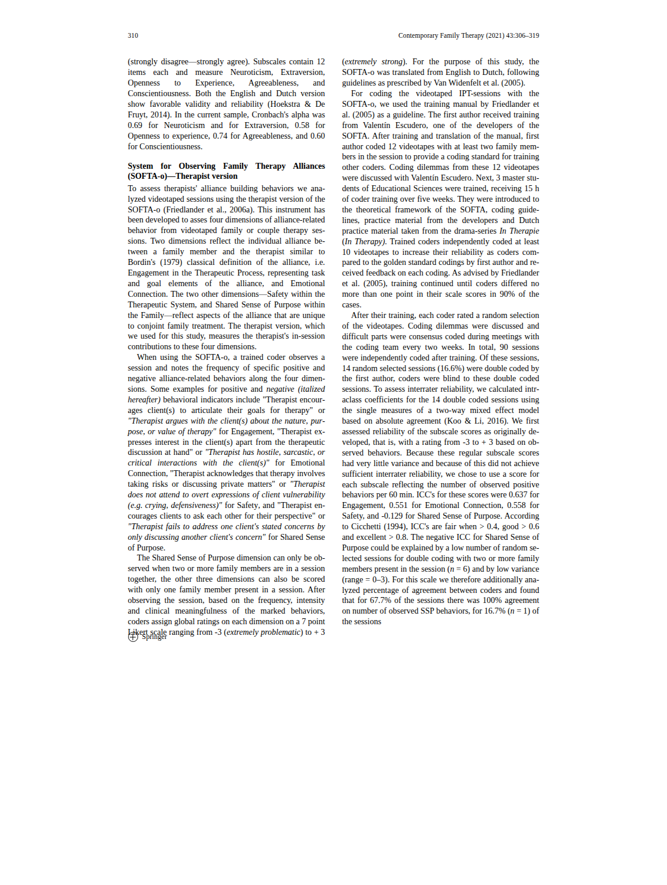310 Contemporary Family Therapy (2021) 43:306–319
(strongly disagree—strongly agree). Subscales contain 12 items each and measure Neuroticism, Extraversion, Openness to Experience, Agreeableness, and Conscientiousness. Both the English and Dutch version show favorable validity and reliability (Hoekstra & De Fruyt, 2014). In the current sample, Cronbach's alpha was 0.69 for Neuroticism and for Extraversion, 0.58 for Openness to experience, 0.74 for Agreeableness, and 0.60 for Conscientiousness.
System for Observing Family Therapy Alliances (SOFTA-o)—Therapist version
To assess therapists' alliance building behaviors we analyzed videotaped sessions using the therapist version of the SOFTA-o (Friedlander et al., 2006a). This instrument has been developed to asses four dimensions of alliance-related behavior from videotaped family or couple therapy sessions. Two dimensions reflect the individual alliance between a family member and the therapist similar to Bordin's (1979) classical definition of the alliance, i.e. Engagement in the Therapeutic Process, representing task and goal elements of the alliance, and Emotional Connection. The two other dimensions—Safety within the Therapeutic System, and Shared Sense of Purpose within the Family—reflect aspects of the alliance that are unique to conjoint family treatment. The therapist version, which we used for this study, measures the therapist's in-session contributions to these four dimensions.
When using the SOFTA-o, a trained coder observes a session and notes the frequency of specific positive and negative alliance-related behaviors along the four dimensions. Some examples for positive and negative (italized hereafter) behavioral indicators include "Therapist encourages client(s) to articulate their goals for therapy" or "Therapist argues with the client(s) about the nature, purpose, or value of therapy" for Engagement, "Therapist expresses interest in the client(s) apart from the therapeutic discussion at hand" or "Therapist has hostile, sarcastic, or critical interactions with the client(s)" for Emotional Connection, "Therapist acknowledges that therapy involves taking risks or discussing private matters" or "Therapist does not attend to overt expressions of client vulnerability (e.g. crying, defensiveness)" for Safety, and "Therapist encourages clients to ask each other for their perspective" or "Therapist fails to address one client's stated concerns by only discussing another client's concern" for Shared Sense of Purpose.
The Shared Sense of Purpose dimension can only be observed when two or more family members are in a session together, the other three dimensions can also be scored with only one family member present in a session. After observing the session, based on the frequency, intensity and clinical meaningfulness of the marked behaviors, coders assign global ratings on each dimension on a 7 point Likert scale ranging from -3 (extremely problematic) to + 3 (extremely strong). For the purpose of this study, the SOFTA-o was translated from English to Dutch, following guidelines as prescribed by Van Widenfelt et al. (2005).
For coding the videotaped IPT-sessions with the SOFTA-o, we used the training manual by Friedlander et al. (2005) as a guideline. The first author received training from Valentín Escudero, one of the developers of the SOFTA. After training and translation of the manual, first author coded 12 videotapes with at least two family members in the session to provide a coding standard for training other coders. Coding dilemmas from these 12 videotapes were discussed with Valentín Escudero. Next, 3 master students of Educational Sciences were trained, receiving 15 h of coder training over five weeks. They were introduced to the theoretical framework of the SOFTA, coding guidelines, practice material from the developers and Dutch practice material taken from the drama-series In Therapie (In Therapy). Trained coders independently coded at least 10 videotapes to increase their reliability as coders compared to the golden standard codings by first author and received feedback on each coding. As advised by Friedlander et al. (2005), training continued until coders differed no more than one point in their scale scores in 90% of the cases.
After their training, each coder rated a random selection of the videotapes. Coding dilemmas were discussed and difficult parts were consensus coded during meetings with the coding team every two weeks. In total, 90 sessions were independently coded after training. Of these sessions, 14 random selected sessions (16.6%) were double coded by the first author, coders were blind to these double coded sessions. To assess interrater reliability, we calculated intraclass coefficients for the 14 double coded sessions using the single measures of a two-way mixed effect model based on absolute agreement (Koo & Li, 2016). We first assessed reliability of the subscale scores as originally developed, that is, with a rating from -3 to + 3 based on observed behaviors. Because these regular subscale scores had very little variance and because of this did not achieve sufficient interrater reliability, we chose to use a score for each subscale reflecting the number of observed positive behaviors per 60 min. ICC's for these scores were 0.637 for Engagement, 0.551 for Emotional Connection, 0.558 for Safety, and -0.129 for Shared Sense of Purpose. According to Cicchetti (1994), ICC's are fair when > 0.4, good > 0.6 and excellent > 0.8. The negative ICC for Shared Sense of Purpose could be explained by a low number of random selected sessions for double coding with two or more family members present in the session (n = 6) and by low variance (range = 0–3). For this scale we therefore additionally analyzed percentage of agreement between coders and found that for 67.7% of the sessions there was 100% agreement on number of observed SSP behaviors, for 16.7% (n = 1) of the sessions
Springer